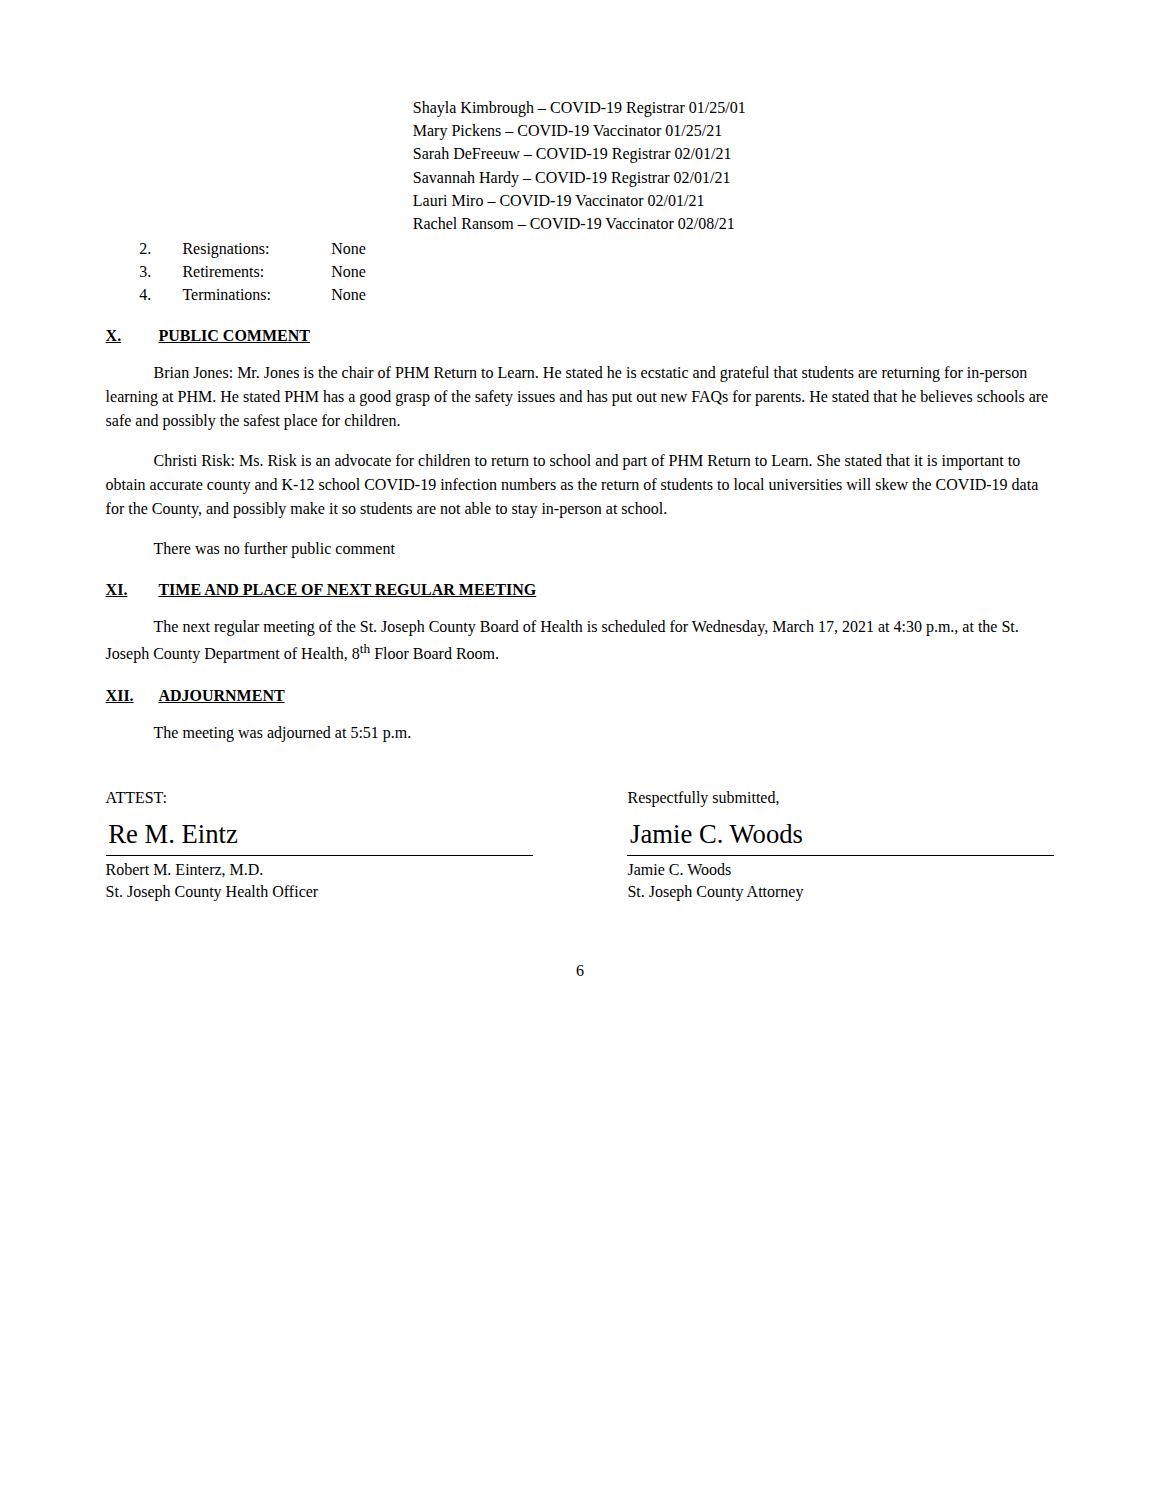Shayla Kimbrough – COVID-19 Registrar 01/25/01
Mary Pickens – COVID-19 Vaccinator 01/25/21
Sarah DeFreeuw – COVID-19 Registrar 02/01/21
Savannah Hardy – COVID-19 Registrar 02/01/21
Lauri Miro – COVID-19 Vaccinator 02/01/21
Rachel Ransom – COVID-19 Vaccinator 02/08/21
2. Resignations: None
3. Retirements: None
4. Terminations: None
X. PUBLIC COMMENT
Brian Jones: Mr. Jones is the chair of PHM Return to Learn. He stated he is ecstatic and grateful that students are returning for in-person learning at PHM. He stated PHM has a good grasp of the safety issues and has put out new FAQs for parents. He stated that he believes schools are safe and possibly the safest place for children.
Christi Risk: Ms. Risk is an advocate for children to return to school and part of PHM Return to Learn. She stated that it is important to obtain accurate county and K-12 school COVID-19 infection numbers as the return of students to local universities will skew the COVID-19 data for the County, and possibly make it so students are not able to stay in-person at school.
There was no further public comment
XI. TIME AND PLACE OF NEXT REGULAR MEETING
The next regular meeting of the St. Joseph County Board of Health is scheduled for Wednesday, March 17, 2021 at 4:30 p.m., at the St. Joseph County Department of Health, 8th Floor Board Room.
XII. ADJOURNMENT
The meeting was adjourned at 5:51 p.m.
ATTEST:
Re M. Eintz
Robert M. Einterz, M.D.
St. Joseph County Health Officer
Respectfully submitted,
Jamie C. Woods
Jamie C. Woods
St. Joseph County Attorney
6